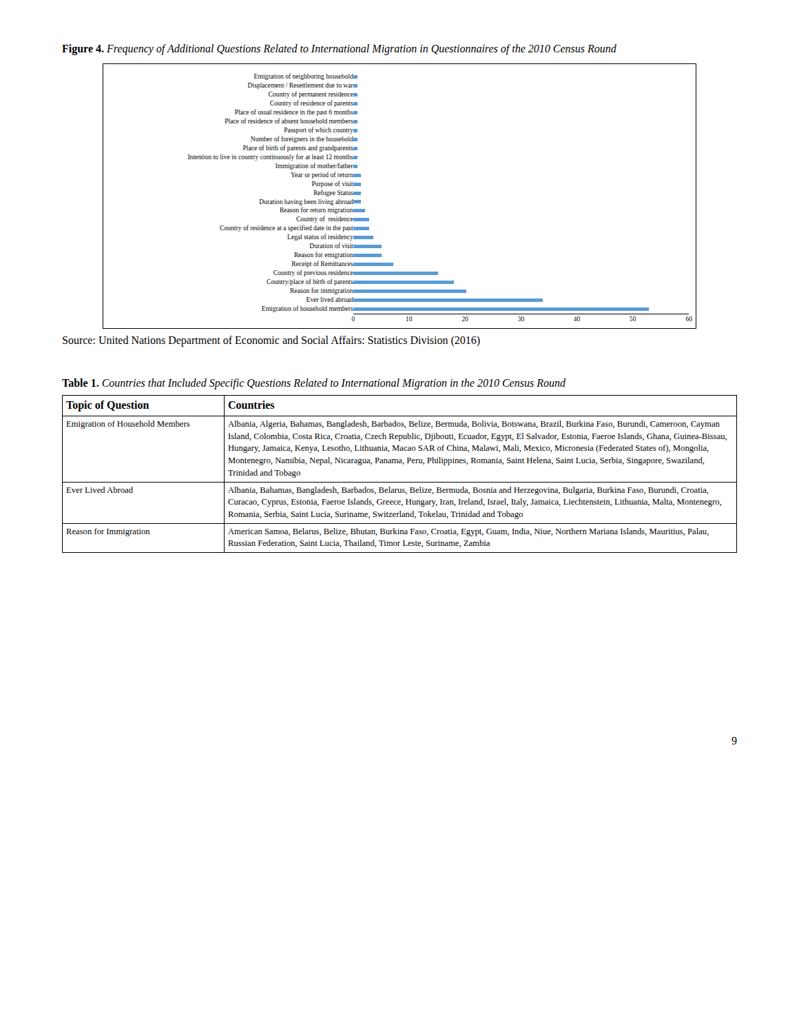Figure 4. Frequency of Additional Questions Related to International Migration in Questionnaires of the 2010 Census Round
| Emigration of neighboring household | |
| Displacement / Resettlement due to war | |
| Country of permanent residence | |
| Country of residence of parents | |
| Place of usual residence in the past 6 months | |
| Place of residence of absent household members | |
| Passport of which country | |
| Number of foreigners in the household | |
| Place of birth of parents and grandparents | |
| Intention to live in country continuously for at least 12 months | |
| Immigration of mother/father | |
| Year or period of return | |
| Purpose of visit | |
| Refugee Status | |
| Duration having been living abroad | |
| Reason for return migration | |
| Country of residence | |
| Country of residence at a specified date in the past | |
| Legal status of residency | |
| Duration of visit | |
| Reason for emigration | |
| Receipt of Remittances | |
| Country of previous residence | |
| Country/place of birth of parents | |
| Reason for immigration | |
| Ever lived abroad | |
| Emigration of household members | |
0 10 20 30 40 50 60
Source: United Nations Department of Economic and Social Affairs: Statistics Division (2016)
Table 1. Countries that Included Specific Questions Related to International Migration in the 2010 Census Round
| Topic of Question | Countries |
| --- | --- |
| Emigration of Household Members | Albania, Algeria, Bahamas, Bangladesh, Barbados, Belize, Bermuda, Bolivia, Botswana, Brazil, Burkina Faso, Burundi, Cameroon, Cayman Island, Colombia, Costa Rica, Croatia, Czech Republic, Djibouti, Ecuador, Egypt, El Salvador, Estonia, Faeroe Islands, Ghana, Guinea-Bissau, Hungary, Jamaica, Kenya, Lesotho, Lithuania, Macao SAR of China, Malawi, Mali, Mexico, Micronesia (Federated States of), Mongolia, Montenegro, Namibia, Nepal, Nicaragua, Panama, Peru, Philippines, Romania, Saint Helena, Saint Lucia, Serbia, Singapore, Swaziland, Trinidad and Tobago |
| Ever Lived Abroad | Albania, Bahamas, Bangladesh, Barbados, Belarus, Belize, Bermuda, Bosnia and Herzegovina, Bulgaria, Burkina Faso, Burundi, Croatia, Curacao, Cyprus, Estonia, Faeroe Islands, Greece, Hungary, Iran, Ireland, Israel, Italy, Jamaica, Liechtenstein, Lithuania, Malta, Montenegro, Romania, Serbia, Saint Lucia, Suriname, Switzerland, Tokelau, Trinidad and Tobago |
| Reason for Immigration | American Samoa, Belarus, Belize, Bhutan, Burkina Faso, Croatia, Egypt, Guam, India, Niue, Northern Mariana Islands, Mauritius, Palau, Russian Federation, Saint Lucia, Thailand, Timor Leste, Suriname, Zambia |
9